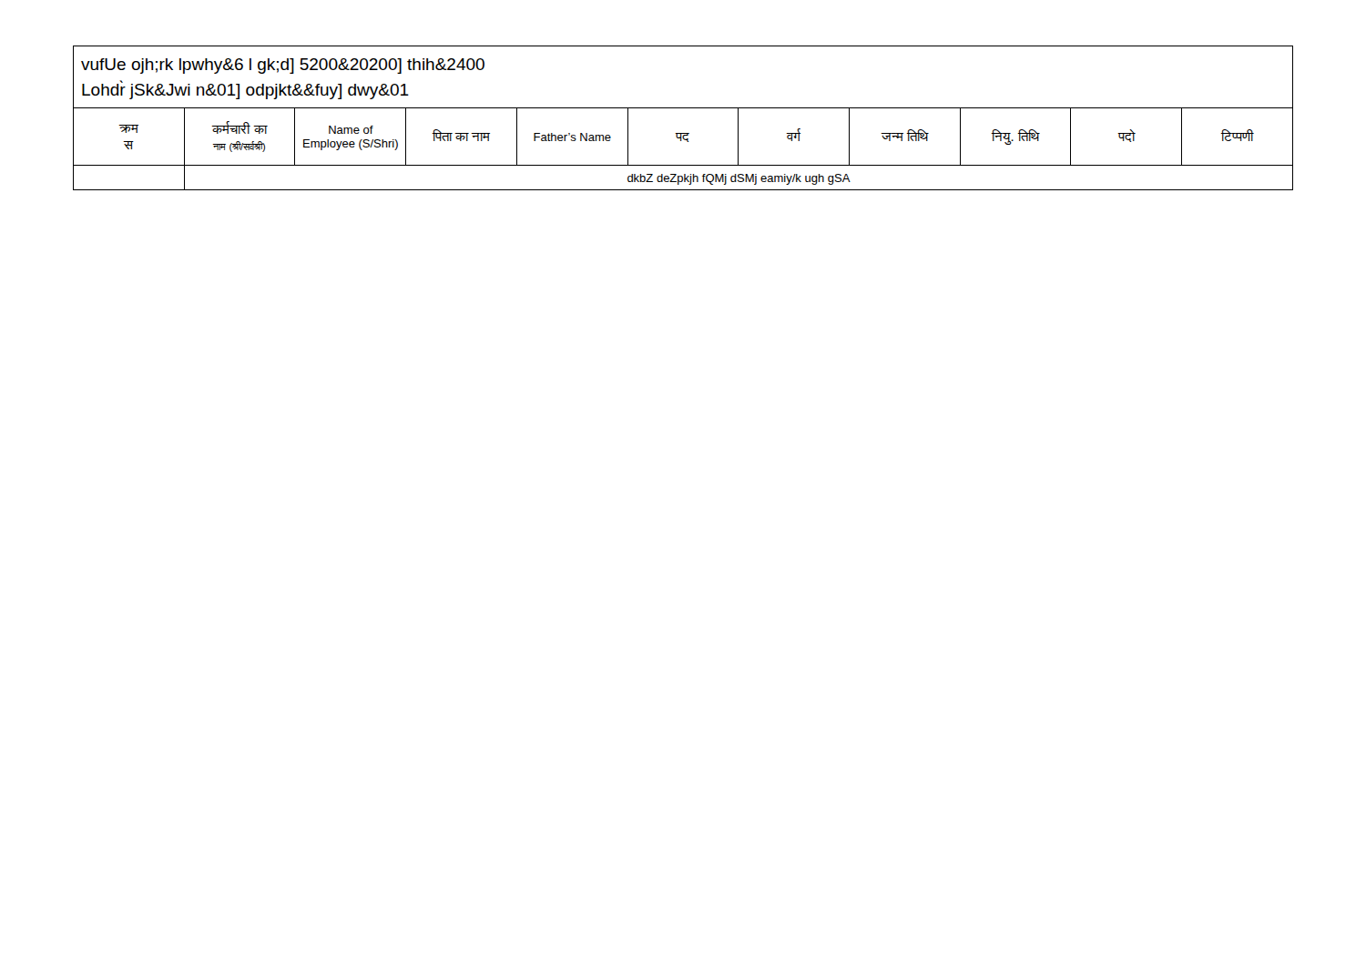| vufUe ojh;rk lpwhy&6 l gk;d] 5200&20200] thih&2400 Lohdr̀ jSk&Jwi n&01] odpjkt&&fuy] dwy&01 |
| क्रम स | कर्मचारी का नाम (श्री/सर्वश्री) | Name of Employee (S/Shri) | पिता का नाम | Father’s Name | पद | वर्ग | जन्म तिथि | नियु. तिथि | पदो | टिप्पणी |
| | dkbZ deZpkjh fQMj dSMj eamiy/k ugh gSA |